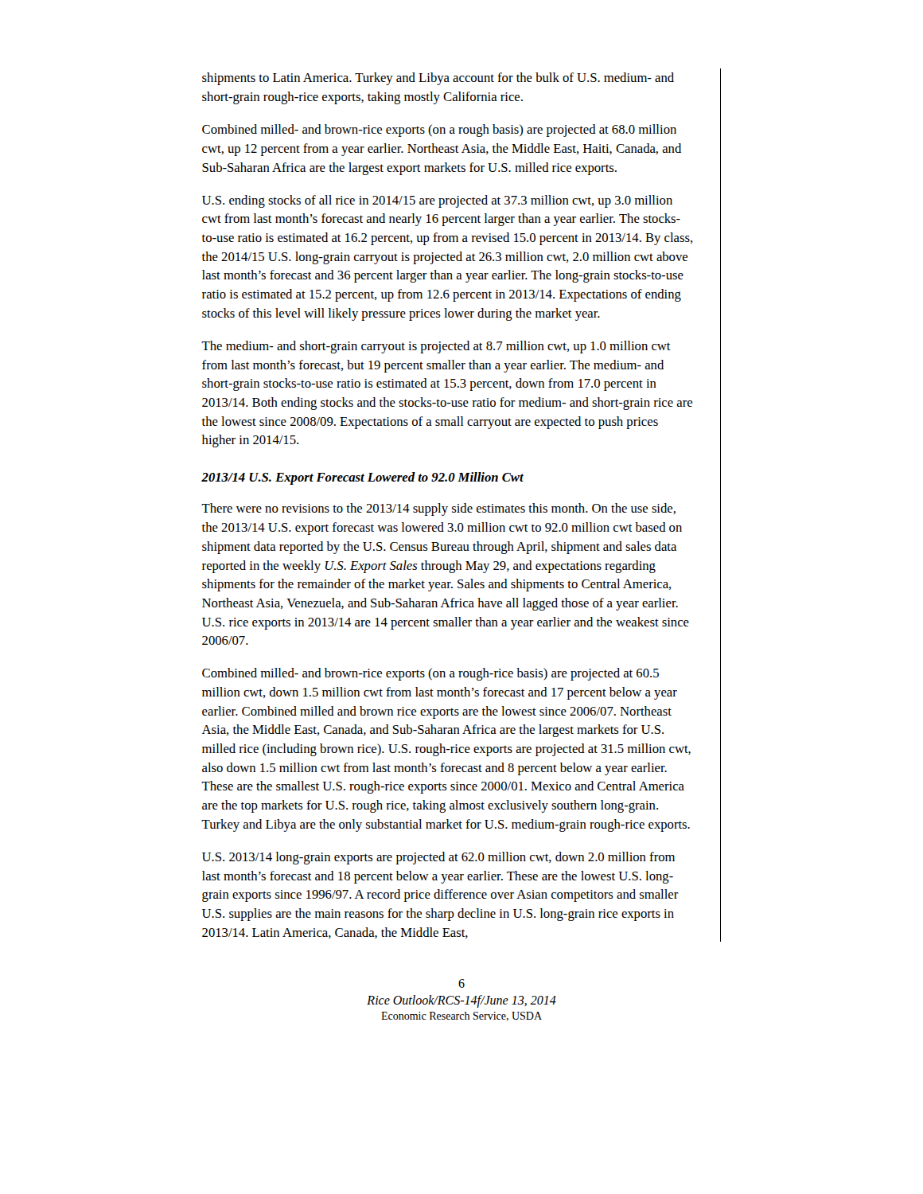shipments to Latin America. Turkey and Libya account for the bulk of U.S. medium- and short-grain rough-rice exports, taking mostly California rice.
Combined milled- and brown-rice exports (on a rough basis) are projected at 68.0 million cwt, up 12 percent from a year earlier. Northeast Asia, the Middle East, Haiti, Canada, and Sub-Saharan Africa are the largest export markets for U.S. milled rice exports.
U.S. ending stocks of all rice in 2014/15 are projected at 37.3 million cwt, up 3.0 million cwt from last month’s forecast and nearly 16 percent larger than a year earlier. The stocks-to-use ratio is estimated at 16.2 percent, up from a revised 15.0 percent in 2013/14. By class, the 2014/15 U.S. long-grain carryout is projected at 26.3 million cwt, 2.0 million cwt above last month’s forecast and 36 percent larger than a year earlier. The long-grain stocks-to-use ratio is estimated at 15.2 percent, up from 12.6 percent in 2013/14. Expectations of ending stocks of this level will likely pressure prices lower during the market year.
The medium- and short-grain carryout is projected at 8.7 million cwt, up 1.0 million cwt from last month’s forecast, but 19 percent smaller than a year earlier. The medium- and short-grain stocks-to-use ratio is estimated at 15.3 percent, down from 17.0 percent in 2013/14. Both ending stocks and the stocks-to-use ratio for medium- and short-grain rice are the lowest since 2008/09. Expectations of a small carryout are expected to push prices higher in 2014/15.
2013/14 U.S. Export Forecast Lowered to 92.0 Million Cwt
There were no revisions to the 2013/14 supply side estimates this month. On the use side, the 2013/14 U.S. export forecast was lowered 3.0 million cwt to 92.0 million cwt based on shipment data reported by the U.S. Census Bureau through April, shipment and sales data reported in the weekly U.S. Export Sales through May 29, and expectations regarding shipments for the remainder of the market year. Sales and shipments to Central America, Northeast Asia, Venezuela, and Sub-Saharan Africa have all lagged those of a year earlier. U.S. rice exports in 2013/14 are 14 percent smaller than a year earlier and the weakest since 2006/07.
Combined milled- and brown-rice exports (on a rough-rice basis) are projected at 60.5 million cwt, down 1.5 million cwt from last month’s forecast and 17 percent below a year earlier. Combined milled and brown rice exports are the lowest since 2006/07. Northeast Asia, the Middle East, Canada, and Sub-Saharan Africa are the largest markets for U.S. milled rice (including brown rice). U.S. rough-rice exports are projected at 31.5 million cwt, also down 1.5 million cwt from last month’s forecast and 8 percent below a year earlier. These are the smallest U.S. rough-rice exports since 2000/01. Mexico and Central America are the top markets for U.S. rough rice, taking almost exclusively southern long-grain. Turkey and Libya are the only substantial market for U.S. medium-grain rough-rice exports.
U.S. 2013/14 long-grain exports are projected at 62.0 million cwt, down 2.0 million from last month’s forecast and 18 percent below a year earlier. These are the lowest U.S. long-grain exports since 1996/97. A record price difference over Asian competitors and smaller U.S. supplies are the main reasons for the sharp decline in U.S. long-grain rice exports in 2013/14. Latin America, Canada, the Middle East,
6
Rice Outlook/RCS-14f/June 13, 2014
Economic Research Service, USDA